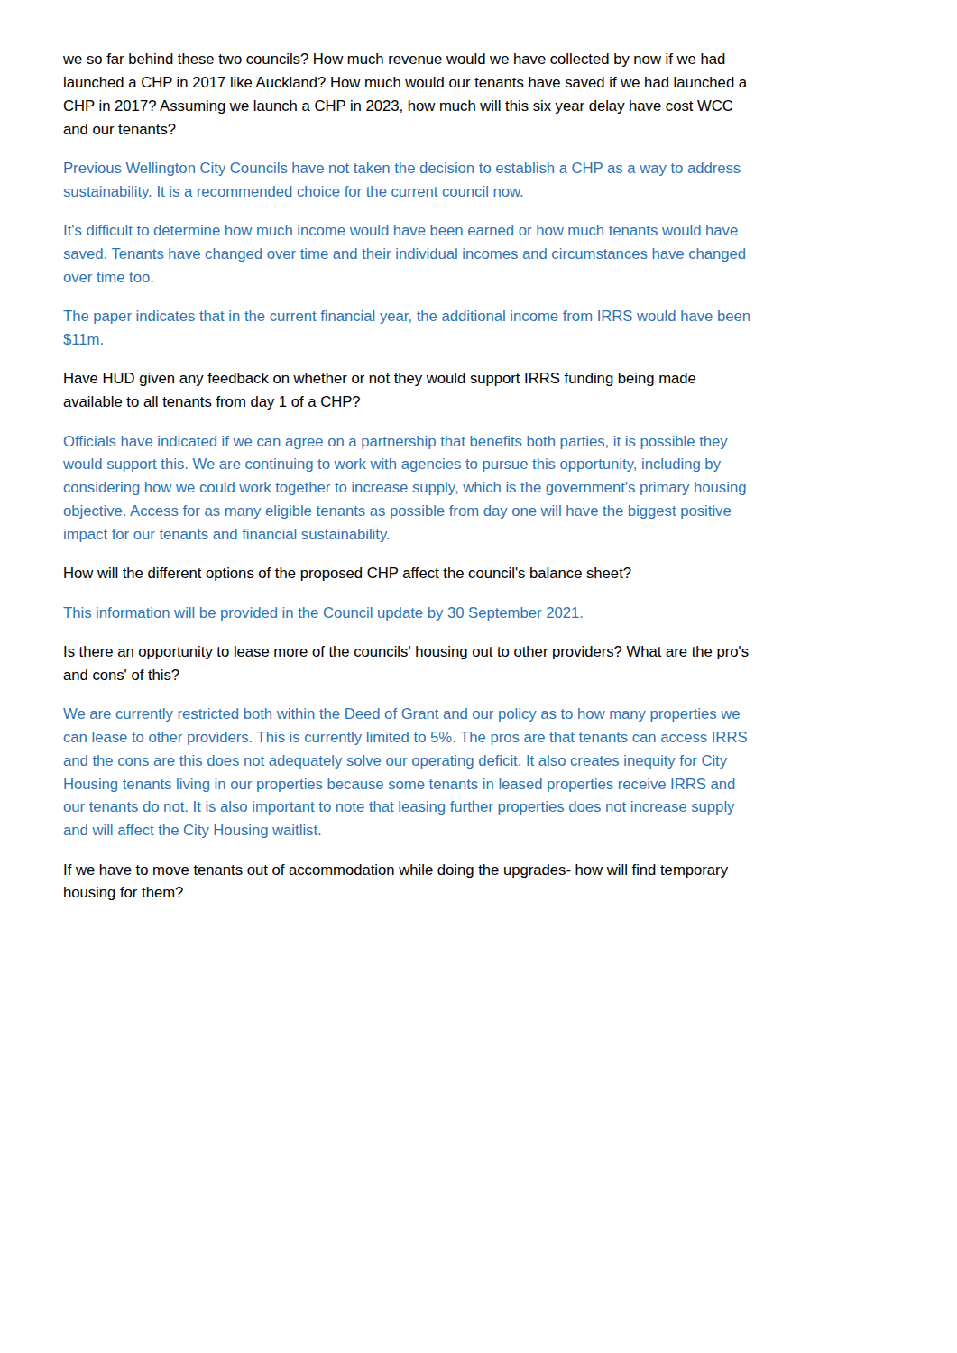we so far behind these two councils? How much revenue would we have collected by now if we had launched a CHP in 2017 like Auckland? How much would our tenants have saved if we had launched a CHP in 2017? Assuming we launch a CHP in 2023, how much will this six year delay have cost WCC and our tenants?
Previous Wellington City Councils have not taken the decision to establish a CHP as a way to address sustainability. It is a recommended choice for the current council now.
It's difficult to determine how much income would have been earned or how much tenants would have saved. Tenants have changed over time and their individual incomes and circumstances have changed over time too.
The paper indicates that in the current financial year, the additional income from IRRS would have been $11m.
Have HUD given any feedback on whether or not they would support IRRS funding being made available to all tenants from day 1 of a CHP?
Officials have indicated if we can agree on a partnership that benefits both parties, it is possible they would support this. We are continuing to work with agencies to pursue this opportunity, including by considering how we could work together to increase supply, which is the government's primary housing objective. Access for as many eligible tenants as possible from day one will have the biggest positive impact for our tenants and financial sustainability.
How will the different options of the proposed CHP affect the council's balance sheet?
This information will be provided in the Council update by 30 September 2021.
Is there an opportunity to lease more of the councils' housing out to other providers? What are the pro's and cons' of this?
We are currently restricted both within the Deed of Grant and our policy as to how many properties we can lease to other providers. This is currently limited to 5%. The pros are that tenants can access IRRS and the cons are this does not adequately solve our operating deficit. It also creates inequity for City Housing tenants living in our properties because some tenants in leased properties receive IRRS and our tenants do not. It is also important to note that leasing further properties does not increase supply and will affect the City Housing waitlist.
If we have to move tenants out of accommodation while doing the upgrades- how will find temporary housing for them?